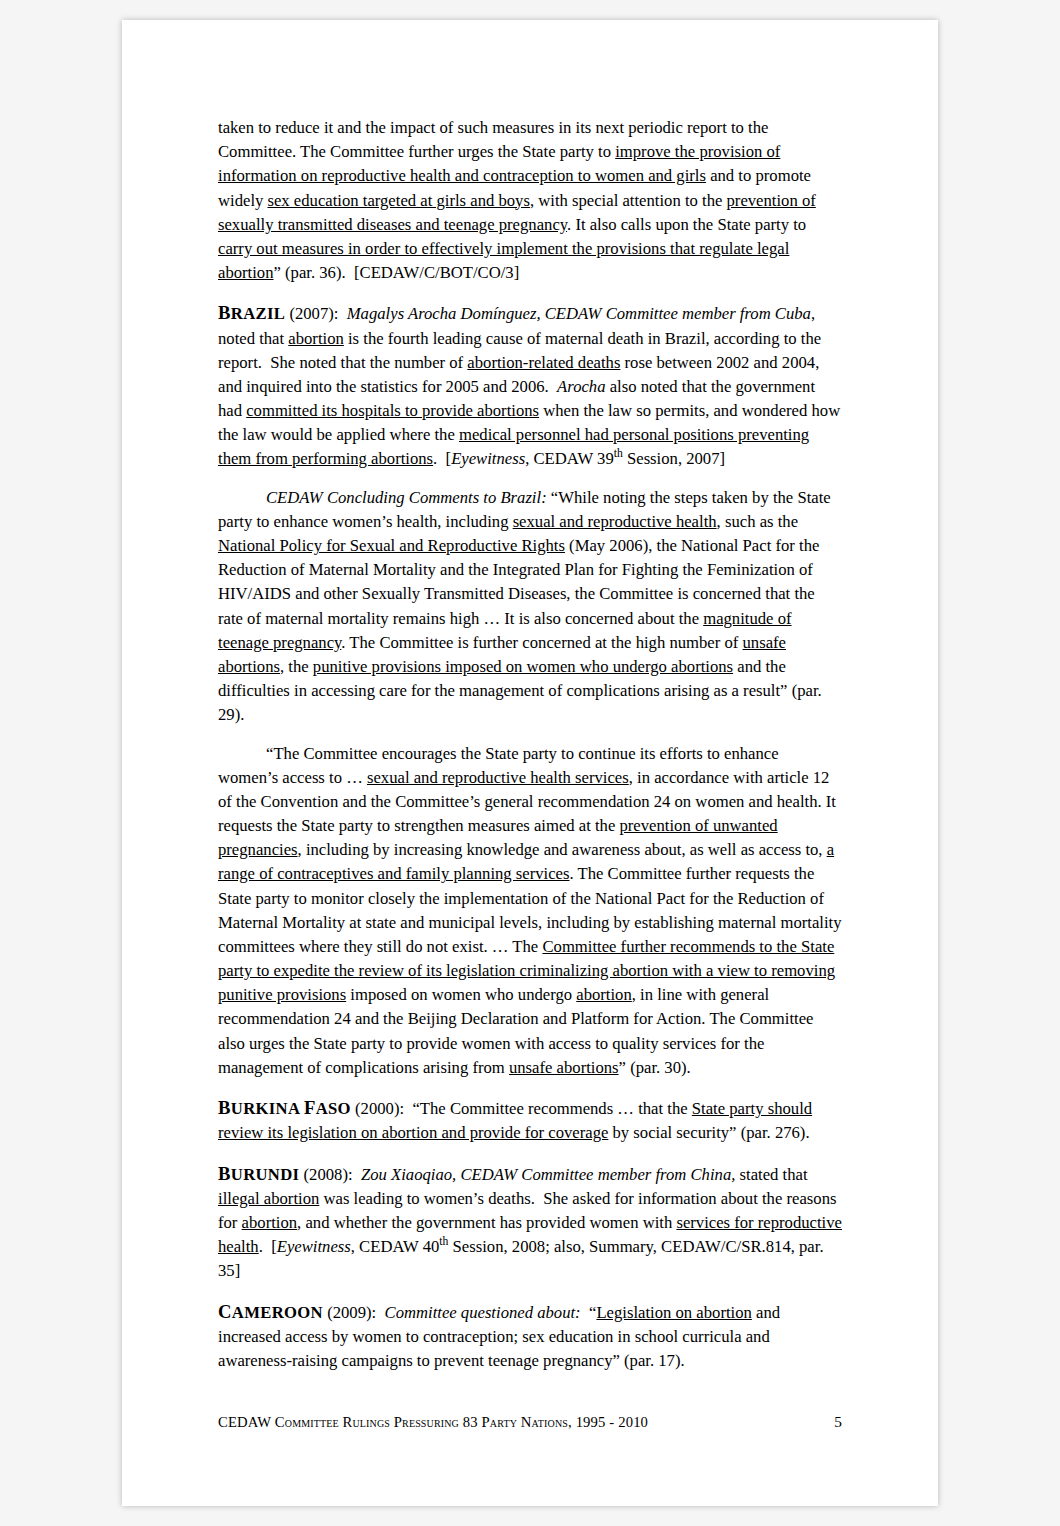taken to reduce it and the impact of such measures in its next periodic report to the Committee. The Committee further urges the State party to improve the provision of information on reproductive health and contraception to women and girls and to promote widely sex education targeted at girls and boys, with special attention to the prevention of sexually transmitted diseases and teenage pregnancy. It also calls upon the State party to carry out measures in order to effectively implement the provisions that regulate legal abortion” (par. 36). [CEDAW/C/BOT/CO/3]
BRAZIL (2007): Magalys Arocha Domínguez, CEDAW Committee member from Cuba, noted that abortion is the fourth leading cause of maternal death in Brazil, according to the report. She noted that the number of abortion-related deaths rose between 2002 and 2004, and inquired into the statistics for 2005 and 2006. Arocha also noted that the government had committed its hospitals to provide abortions when the law so permits, and wondered how the law would be applied where the medical personnel had personal positions preventing them from performing abortions. [Eyewitness, CEDAW 39th Session, 2007]
CEDAW Concluding Comments to Brazil: “While noting the steps taken by the State party to enhance women’s health, including sexual and reproductive health, such as the National Policy for Sexual and Reproductive Rights (May 2006), the National Pact for the Reduction of Maternal Mortality and the Integrated Plan for Fighting the Feminization of HIV/AIDS and other Sexually Transmitted Diseases, the Committee is concerned that the rate of maternal mortality remains high … It is also concerned about the magnitude of teenage pregnancy. The Committee is further concerned at the high number of unsafe abortions, the punitive provisions imposed on women who undergo abortions and the difficulties in accessing care for the management of complications arising as a result” (par. 29).
“The Committee encourages the State party to continue its efforts to enhance women’s access to … sexual and reproductive health services, in accordance with article 12 of the Convention and the Committee’s general recommendation 24 on women and health. It requests the State party to strengthen measures aimed at the prevention of unwanted pregnancies, including by increasing knowledge and awareness about, as well as access to, a range of contraceptives and family planning services. The Committee further requests the State party to monitor closely the implementation of the National Pact for the Reduction of Maternal Mortality at state and municipal levels, including by establishing maternal mortality committees where they still do not exist. … The Committee further recommends to the State party to expedite the review of its legislation criminalizing abortion with a view to removing punitive provisions imposed on women who undergo abortion, in line with general recommendation 24 and the Beijing Declaration and Platform for Action. The Committee also urges the State party to provide women with access to quality services for the management of complications arising from unsafe abortions” (par. 30).
BURKINA FASO (2000): “The Committee recommends … that the State party should review its legislation on abortion and provide for coverage by social security” (par. 276).
BURUNDI (2008): Zou Xiaoqiao, CEDAW Committee member from China, stated that illegal abortion was leading to women’s deaths. She asked for information about the reasons for abortion, and whether the government has provided women with services for reproductive health. [Eyewitness, CEDAW 40th Session, 2008; also, Summary, CEDAW/C/SR.814, par. 35]
CAMEROON (2009): Committee questioned about: “Legislation on abortion and increased access by women to contraception; sex education in school curricula and awareness-raising campaigns to prevent teenage pregnancy” (par. 17).
CEDAW Committee Rulings Pressuring 83 Party Nations, 1995 - 2010 5